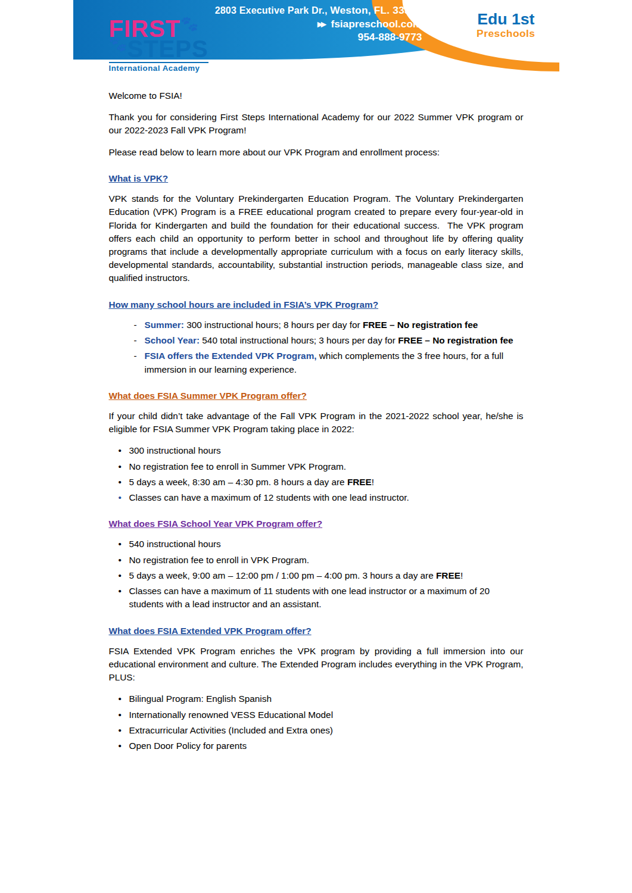2803 Executive Park Dr., Weston, FL. 33331
▸▸ fsiapreschool.com
954-888-9773
FIRST🐾 🐾STEPS International Academy
Edu 1st
Preschools
Welcome to FSIA!
Thank you for considering First Steps International Academy for our 2022 Summer VPK program or our 2022-2023 Fall VPK Program!
Please read below to learn more about our VPK Program and enrollment process:
What is VPK?
VPK stands for the Voluntary Prekindergarten Education Program. The Voluntary Prekindergarten Education (VPK) Program is a FREE educational program created to prepare every four-year-old in Florida for Kindergarten and build the foundation for their educational success. The VPK program offers each child an opportunity to perform better in school and throughout life by offering quality programs that include a developmentally appropriate curriculum with a focus on early literacy skills, developmental standards, accountability, substantial instruction periods, manageable class size, and qualified instructors.
How many school hours are included in FSIA’s VPK Program?
Summer: 300 instructional hours; 8 hours per day for FREE – No registration fee
School Year: 540 total instructional hours; 3 hours per day for FREE – No registration fee
FSIA offers the Extended VPK Program, which complements the 3 free hours, for a full immersion in our learning experience.
What does FSIA Summer VPK Program offer?
If your child didn’t take advantage of the Fall VPK Program in the 2021-2022 school year, he/she is eligible for FSIA Summer VPK Program taking place in 2022:
300 instructional hours
No registration fee to enroll in Summer VPK Program.
5 days a week, 8:30 am – 4:30 pm. 8 hours a day are FREE!
Classes can have a maximum of 12 students with one lead instructor.
What does FSIA School Year VPK Program offer?
540 instructional hours
No registration fee to enroll in VPK Program.
5 days a week, 9:00 am – 12:00 pm / 1:00 pm – 4:00 pm. 3 hours a day are FREE!
Classes can have a maximum of 11 students with one lead instructor or a maximum of 20 students with a lead instructor and an assistant.
What does FSIA Extended VPK Program offer?
FSIA Extended VPK Program enriches the VPK program by providing a full immersion into our educational environment and culture. The Extended Program includes everything in the VPK Program, PLUS:
Bilingual Program: English Spanish
Internationally renowned VESS Educational Model
Extracurricular Activities (Included and Extra ones)
Open Door Policy for parents